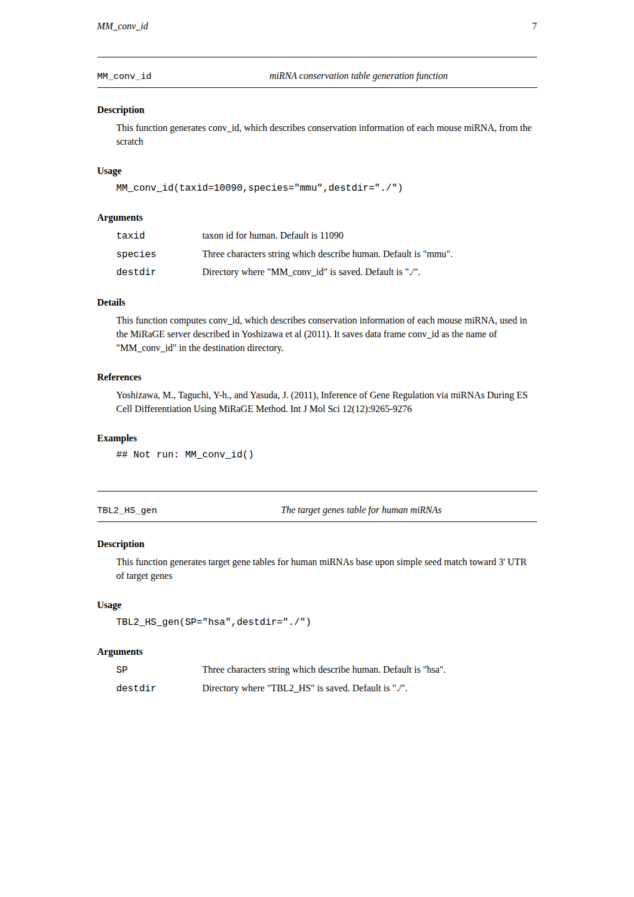MM_conv_id 7
MM_conv_id miRNA conservation table generation function
Description
This function generates conv_id, which describes conservation information of each mouse miRNA, from the scratch
Usage
MM_conv_id(taxid=10090,species="mmu",destdir="./")
Arguments
taxid
taxon id for human. Default is 11090
species
Three characters string which describe human. Default is "mmu".
destdir
Directory where "MM_conv_id" is saved. Default is "./".
Details
This function computes conv_id, which describes conservation information of each mouse miRNA, used in the MiRaGE server described in Yoshizawa et al (2011). It saves data frame conv_id as the name of "MM_conv_id" in the destination directory.
References
Yoshizawa, M., Taguchi, Y-h., and Yasuda, J. (2011), Inference of Gene Regulation via miRNAs During ES Cell Differentiation Using MiRaGE Method. Int J Mol Sci 12(12):9265-9276
Examples
## Not run: MM_conv_id()
TBL2_HS_gen The target genes table for human miRNAs
Description
This function generates target gene tables for human miRNAs base upon simple seed match toward 3' UTR of target genes
Usage
TBL2_HS_gen(SP="hsa",destdir="./")
Arguments
SP
Three characters string which describe human. Default is "hsa".
destdir
Directory where "TBL2_HS" is saved. Default is "./".